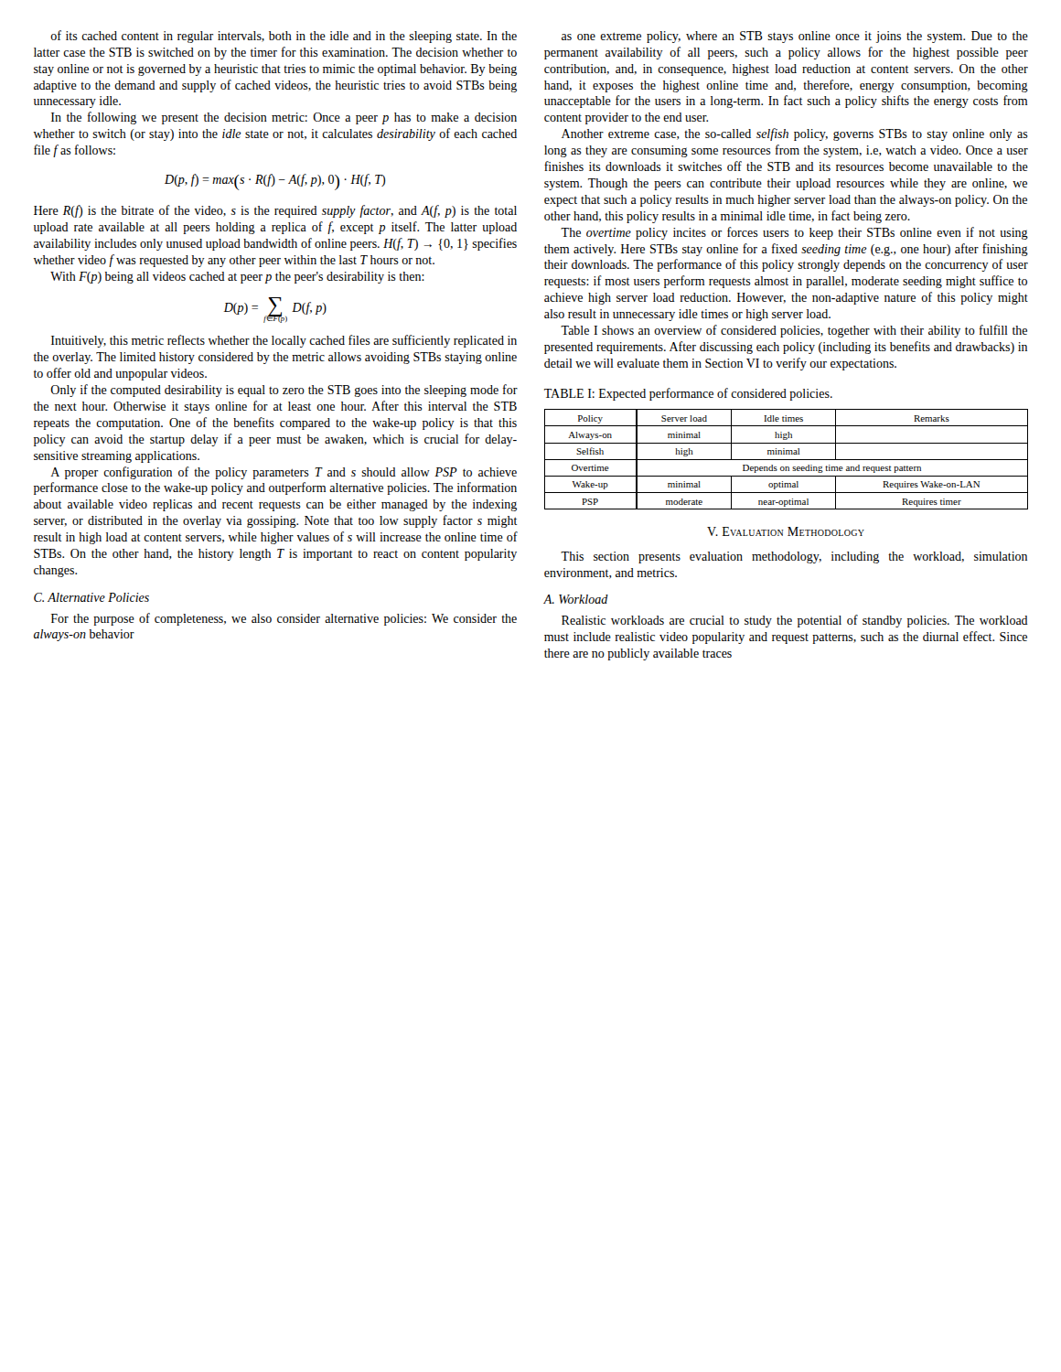of its cached content in regular intervals, both in the idle and in the sleeping state. In the latter case the STB is switched on by the timer for this examination. The decision whether to stay online or not is governed by a heuristic that tries to mimic the optimal behavior. By being adaptive to the demand and supply of cached videos, the heuristic tries to avoid STBs being unnecessary idle.
In the following we present the decision metric: Once a peer p has to make a decision whether to switch (or stay) into the idle state or not, it calculates desirability of each cached file f as follows:
D(p, f) = max(s · R(f) − A(f, p), 0) · H(f, T)
Here R(f) is the bitrate of the video, s is the required supply factor, and A(f, p) is the total upload rate available at all peers holding a replica of f, except p itself. The latter upload availability includes only unused upload bandwidth of online peers. H(f, T) → {0, 1} specifies whether video f was requested by any other peer within the last T hours or not.
With F(p) being all videos cached at peer p the peer's desirability is then:
D(p) = ∑f∈F(p) D(f, p)
Intuitively, this metric reflects whether the locally cached files are sufficiently replicated in the overlay. The limited history considered by the metric allows avoiding STBs staying online to offer old and unpopular videos.
Only if the computed desirability is equal to zero the STB goes into the sleeping mode for the next hour. Otherwise it stays online for at least one hour. After this interval the STB repeats the computation. One of the benefits compared to the wake-up policy is that this policy can avoid the startup delay if a peer must be awaken, which is crucial for delay-sensitive streaming applications.
A proper configuration of the policy parameters T and s should allow PSP to achieve performance close to the wake-up policy and outperform alternative policies. The information about available video replicas and recent requests can be either managed by the indexing server, or distributed in the overlay via gossiping. Note that too low supply factor s might result in high load at content servers, while higher values of s will increase the online time of STBs. On the other hand, the history length T is important to react on content popularity changes.
C. Alternative Policies
For the purpose of completeness, we also consider alternative policies: We consider the always-on behavior
as one extreme policy, where an STB stays online once it joins the system. Due to the permanent availability of all peers, such a policy allows for the highest possible peer contribution, and, in consequence, highest load reduction at content servers. On the other hand, it exposes the highest online time and, therefore, energy consumption, becoming unacceptable for the users in a long-term. In fact such a policy shifts the energy costs from content provider to the end user.
Another extreme case, the so-called selfish policy, governs STBs to stay online only as long as they are consuming some resources from the system, i.e, watch a video. Once a user finishes its downloads it switches off the STB and its resources become unavailable to the system. Though the peers can contribute their upload resources while they are online, we expect that such a policy results in much higher server load than the always-on policy. On the other hand, this policy results in a minimal idle time, in fact being zero.
The overtime policy incites or forces users to keep their STBs online even if not using them actively. Here STBs stay online for a fixed seeding time (e.g., one hour) after finishing their downloads. The performance of this policy strongly depends on the concurrency of user requests: if most users perform requests almost in parallel, moderate seeding might suffice to achieve high server load reduction. However, the non-adaptive nature of this policy might also result in unnecessary idle times or high server load.
Table I shows an overview of considered policies, together with their ability to fulfill the presented requirements. After discussing each policy (including its benefits and drawbacks) in detail we will evaluate them in Section VI to verify our expectations.
TABLE I: Expected performance of considered policies.
| Policy | Server load | Idle times | Remarks |
| Always-on | minimal | high | |
| Selfish | high | minimal | |
| Overtime | Depends on seeding time and request pattern |
| Wake-up | minimal | optimal | Requires Wake-on-LAN |
| PSP | moderate | near-optimal | Requires timer |
V. Evaluation Methodology
This section presents evaluation methodology, including the workload, simulation environment, and metrics.
A. Workload
Realistic workloads are crucial to study the potential of standby policies. The workload must include realistic video popularity and request patterns, such as the diurnal effect. Since there are no publicly available traces